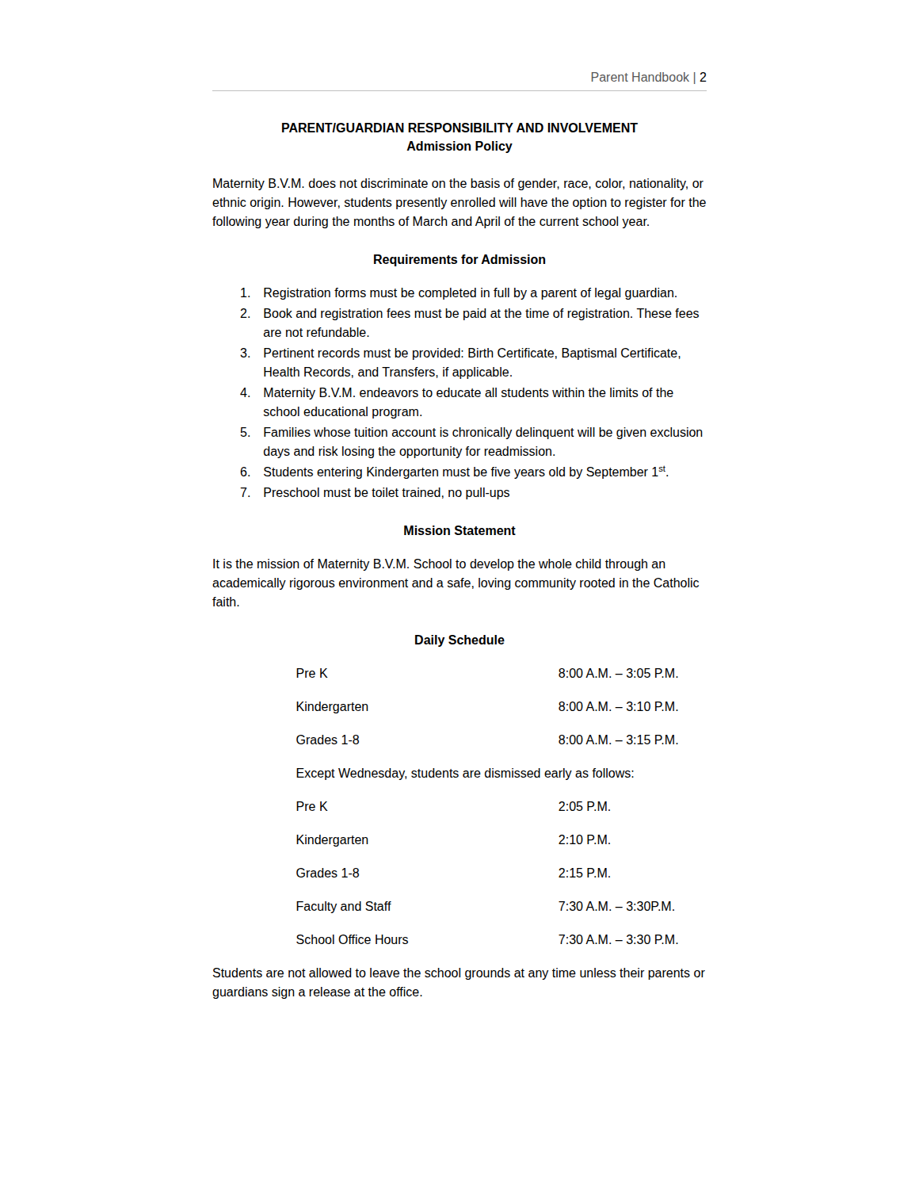Parent Handbook | 2
PARENT/GUARDIAN RESPONSIBILITY AND INVOLVEMENT
Admission Policy
Maternity B.V.M. does not discriminate on the basis of gender, race, color, nationality, or ethnic origin. However, students presently enrolled will have the option to register for the following year during the months of March and April of the current school year.
Requirements for Admission
Registration forms must be completed in full by a parent of legal guardian.
Book and registration fees must be paid at the time of registration. These fees are not refundable.
Pertinent records must be provided: Birth Certificate, Baptismal Certificate, Health Records, and Transfers, if applicable.
Maternity B.V.M. endeavors to educate all students within the limits of the school educational program.
Families whose tuition account is chronically delinquent will be given exclusion days and risk losing the opportunity for readmission.
Students entering Kindergarten must be five years old by September 1st.
Preschool must be toilet trained, no pull-ups
Mission Statement
It is the mission of Maternity B.V.M. School to develop the whole child through an academically rigorous environment and a safe, loving community rooted in the Catholic faith.
Daily Schedule
Pre K
8:00 A.M. – 3:05 P.M.
Kindergarten
8:00 A.M. – 3:10 P.M.
Grades 1-8
8:00 A.M. – 3:15 P.M.
Except Wednesday, students are dismissed early as follows:
Pre K
2:05 P.M.
Kindergarten
2:10 P.M.
Grades 1-8
2:15 P.M.
Faculty and Staff
7:30 A.M. – 3:30P.M.
School Office Hours
7:30 A.M. – 3:30 P.M.
Students are not allowed to leave the school grounds at any time unless their parents or guardians sign a release at the office.